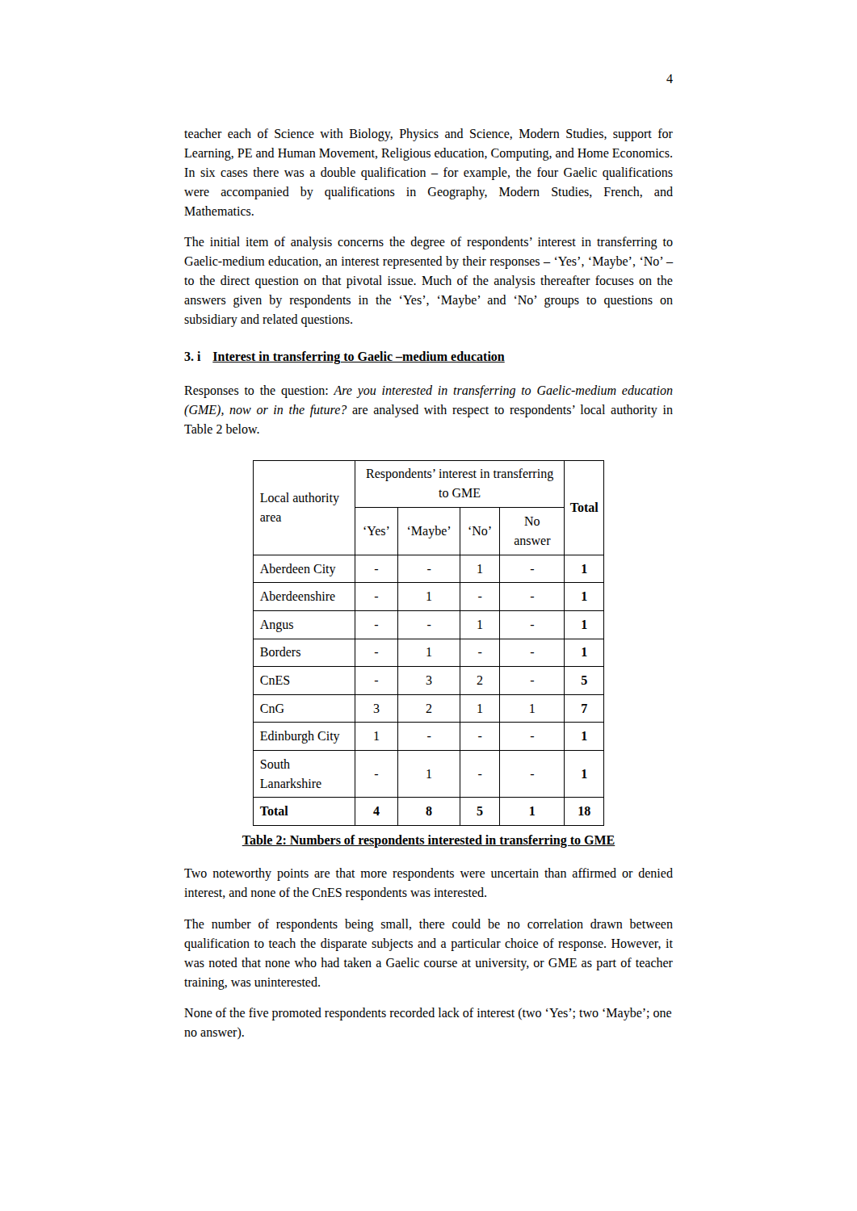4
teacher each of Science with Biology, Physics and Science, Modern Studies, support for Learning, PE and Human Movement, Religious education, Computing, and Home Economics. In six cases there was a double qualification – for example, the four Gaelic qualifications were accompanied by qualifications in Geography, Modern Studies, French, and Mathematics.
The initial item of analysis concerns the degree of respondents’ interest in transferring to Gaelic-medium education, an interest represented by their responses – ‘Yes’, ‘Maybe’, ‘No’ – to the direct question on that pivotal issue. Much of the analysis thereafter focuses on the answers given by respondents in the ‘Yes’, ‘Maybe’ and ‘No’ groups to questions on subsidiary and related questions.
3. i Interest in transferring to Gaelic –medium education
Responses to the question: Are you interested in transferring to Gaelic-medium education (GME), now or in the future? are analysed with respect to respondents’ local authority in Table 2 below.
| Local authority area | Respondents’ interest in transferring to GME | Total |
| --- | --- | --- |
| ‘Yes’ | ‘Maybe’ | ‘No’ | No answer |
| Aberdeen City | - | - | 1 | - | 1 |
| Aberdeenshire | - | 1 | - | - | 1 |
| Angus | - | - | 1 | - | 1 |
| Borders | - | 1 | - | - | 1 |
| CnES | - | 3 | 2 | - | 5 |
| CnG | 3 | 2 | 1 | 1 | 7 |
| Edinburgh City | 1 | - | - | - | 1 |
| South Lanarkshire | - | 1 | - | - | 1 |
| Total | 4 | 8 | 5 | 1 | 18 |
Table 2: Numbers of respondents interested in transferring to GME
Two noteworthy points are that more respondents were uncertain than affirmed or denied interest, and none of the CnES respondents was interested.
The number of respondents being small, there could be no correlation drawn between qualification to teach the disparate subjects and a particular choice of response. However, it was noted that none who had taken a Gaelic course at university, or GME as part of teacher training, was uninterested.
None of the five promoted respondents recorded lack of interest (two ‘Yes’; two ‘Maybe’; one no answer).